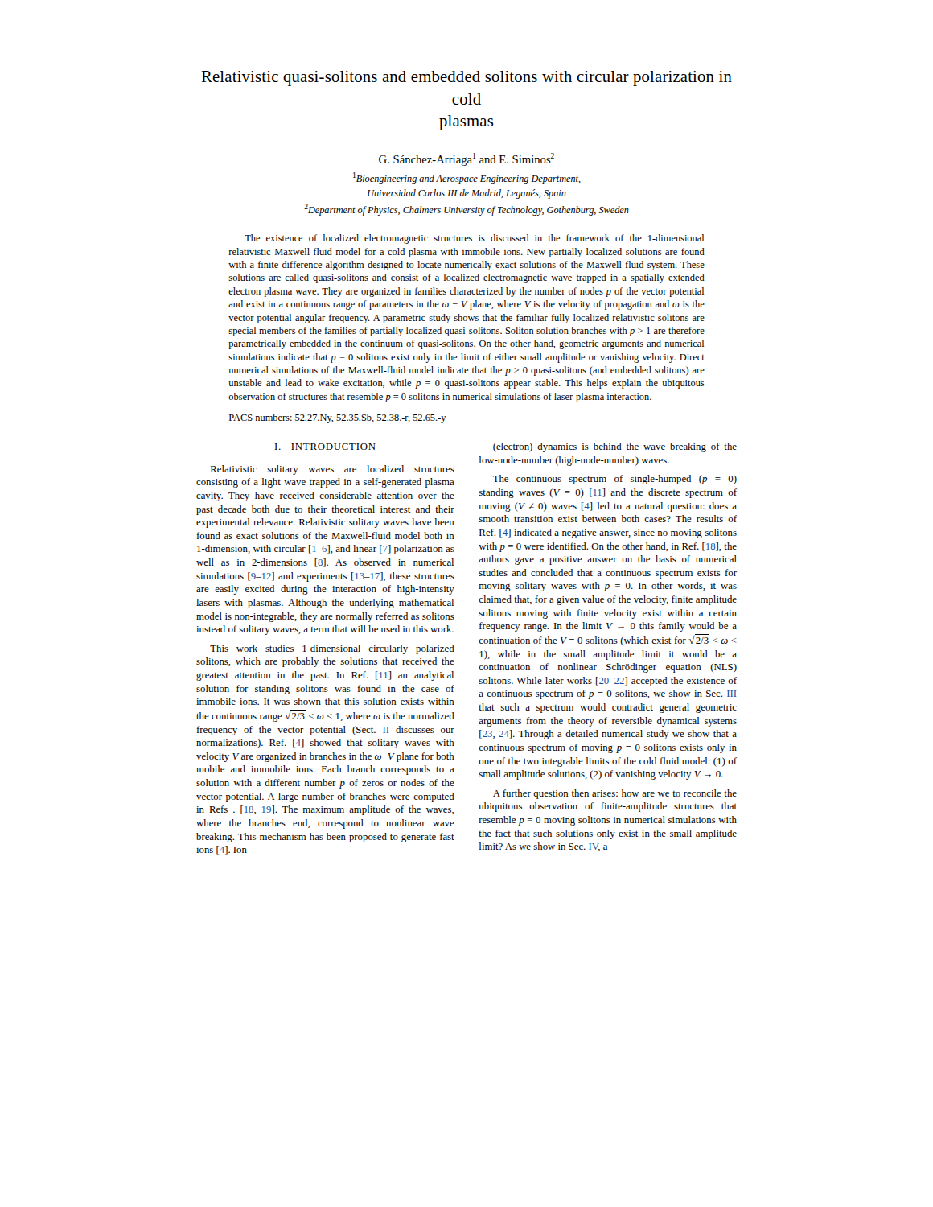Relativistic quasi-solitons and embedded solitons with circular polarization in cold
plasmas
G. Sánchez-Arriaga1 and E. Siminos2
1Bioengineering and Aerospace Engineering Department,
Universidad Carlos III de Madrid, Leganés, Spain
2Department of Physics, Chalmers University of Technology, Gothenburg, Sweden
The existence of localized electromagnetic structures is discussed in the framework of the 1-dimensional relativistic Maxwell-fluid model for a cold plasma with immobile ions. New partially localized solutions are found with a finite-difference algorithm designed to locate numerically exact solutions of the Maxwell-fluid system. These solutions are called quasi-solitons and consist of a localized electromagnetic wave trapped in a spatially extended electron plasma wave. They are organized in families characterized by the number of nodes p of the vector potential and exist in a continuous range of parameters in the ω − V plane, where V is the velocity of propagation and ω is the vector potential angular frequency. A parametric study shows that the familiar fully localized relativistic solitons are special members of the families of partially localized quasi-solitons. Soliton solution branches with p > 1 are therefore parametrically embedded in the continuum of quasi-solitons. On the other hand, geometric arguments and numerical simulations indicate that p = 0 solitons exist only in the limit of either small amplitude or vanishing velocity. Direct numerical simulations of the Maxwell-fluid model indicate that the p > 0 quasi-solitons (and embedded solitons) are unstable and lead to wake excitation, while p = 0 quasi-solitons appear stable. This helps explain the ubiquitous observation of structures that resemble p = 0 solitons in numerical simulations of laser-plasma interaction.
PACS numbers: 52.27.Ny, 52.35.Sb, 52.38.-r, 52.65.-y
I. Introduction
Relativistic solitary waves are localized structures consisting of a light wave trapped in a self-generated plasma cavity. They have received considerable attention over the past decade both due to their theoretical interest and their experimental relevance. Relativistic solitary waves have been found as exact solutions of the Maxwell-fluid model both in 1-dimension, with circular [1–6], and linear [7] polarization as well as in 2-dimensions [8]. As observed in numerical simulations [9–12] and experiments [13–17], these structures are easily excited during the interaction of high-intensity lasers with plasmas. Although the underlying mathematical model is non-integrable, they are normally referred as solitons instead of solitary waves, a term that will be used in this work.
This work studies 1-dimensional circularly polarized solitons, which are probably the solutions that received the greatest attention in the past. In Ref. [11] an analytical solution for standing solitons was found in the case of immobile ions. It was shown that this solution exists within the continuous range √2/3 < ω < 1, where ω is the normalized frequency of the vector potential (Sect. II discusses our normalizations). Ref. [4] showed that solitary waves with velocity V are organized in branches in the ω−V plane for both mobile and immobile ions. Each branch corresponds to a solution with a different number p of zeros or nodes of the vector potential. A large number of branches were computed in Refs . [18, 19]. The maximum amplitude of the waves, where the branches end, correspond to nonlinear wave breaking. This mechanism has been proposed to generate fast ions [4]. Ion
(electron) dynamics is behind the wave breaking of the low-node-number (high-node-number) waves.
The continuous spectrum of single-humped (p = 0) standing waves (V = 0) [11] and the discrete spectrum of moving (V ≠ 0) waves [4] led to a natural question: does a smooth transition exist between both cases? The results of Ref. [4] indicated a negative answer, since no moving solitons with p = 0 were identified. On the other hand, in Ref. [18], the authors gave a positive answer on the basis of numerical studies and concluded that a continuous spectrum exists for moving solitary waves with p = 0. In other words, it was claimed that, for a given value of the velocity, finite amplitude solitons moving with finite velocity exist within a certain frequency range. In the limit V → 0 this family would be a continuation of the V = 0 solitons (which exist for √2/3 < ω < 1), while in the small amplitude limit it would be a continuation of nonlinear Schrödinger equation (NLS) solitons. While later works [20–22] accepted the existence of a continuous spectrum of p = 0 solitons, we show in Sec. III that such a spectrum would contradict general geometric arguments from the theory of reversible dynamical systems [23, 24]. Through a detailed numerical study we show that a continuous spectrum of moving p = 0 solitons exists only in one of the two integrable limits of the cold fluid model: (1) of small amplitude solutions, (2) of vanishing velocity V → 0.
A further question then arises: how are we to reconcile the ubiquitous observation of finite-amplitude structures that resemble p = 0 moving solitons in numerical simulations with the fact that such solutions only exist in the small amplitude limit? As we show in Sec. IV, a